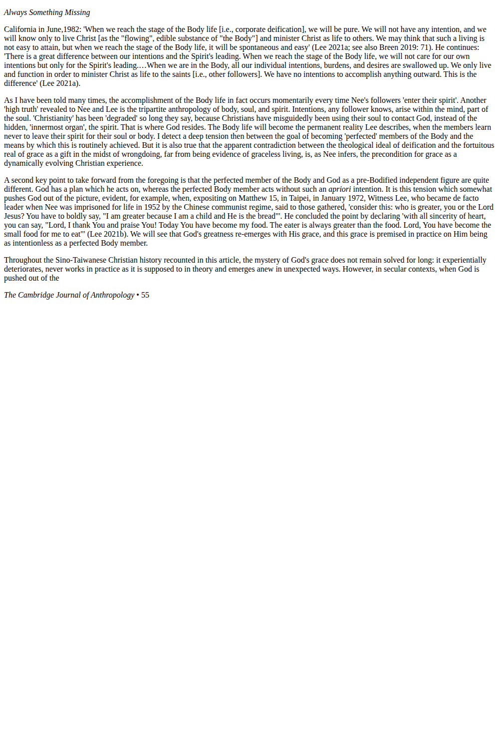Always Something Missing
California in June,1982: 'When we reach the stage of the Body life [i.e., corporate deification], we will be pure. We will not have any intention, and we will know only to live Christ [as the "flowing", edible substance of "the Body"] and minister Christ as life to others. We may think that such a living is not easy to attain, but when we reach the stage of the Body life, it will be spontaneous and easy' (Lee 2021a; see also Breen 2019: 71). He continues: 'There is a great difference between our intentions and the Spirit's leading. When we reach the stage of the Body life, we will not care for our own intentions but only for the Spirit's leading.…When we are in the Body, all our individual intentions, burdens, and desires are swallowed up. We only live and function in order to minister Christ as life to the saints [i.e., other followers]. We have no intentions to accomplish anything outward. This is the difference' (Lee 2021a).
As I have been told many times, the accomplishment of the Body life in fact occurs momentarily every time Nee's followers 'enter their spirit'. Another 'high truth' revealed to Nee and Lee is the tripartite anthropology of body, soul, and spirit. Intentions, any follower knows, arise within the mind, part of the soul. 'Christianity' has been 'degraded' so long they say, because Christians have misguidedly been using their soul to contact God, instead of the hidden, 'innermost organ', the spirit. That is where God resides. The Body life will become the permanent reality Lee describes, when the members learn never to leave their spirit for their soul or body. I detect a deep tension then between the goal of becoming 'perfected' members of the Body and the means by which this is routinely achieved. But it is also true that the apparent contradiction between the theological ideal of deification and the fortuitous real of grace as a gift in the midst of wrongdoing, far from being evidence of graceless living, is, as Nee infers, the precondition for grace as a dynamically evolving Christian experience.
A second key point to take forward from the foregoing is that the perfected member of the Body and God as a pre-Bodified independent figure are quite different. God has a plan which he acts on, whereas the perfected Body member acts without such an apriori intention. It is this tension which somewhat pushes God out of the picture, evident, for example, when, expositing on Matthew 15, in Taipei, in January 1972, Witness Lee, who became de facto leader when Nee was imprisoned for life in 1952 by the Chinese communist regime, said to those gathered, 'consider this: who is greater, you or the Lord Jesus? You have to boldly say, "I am greater because I am a child and He is the bread"'. He concluded the point by declaring 'with all sincerity of heart, you can say, "Lord, I thank You and praise You! Today You have become my food. The eater is always greater than the food. Lord, You have become the small food for me to eat"' (Lee 2021b). We will see that God's greatness re-emerges with His grace, and this grace is premised in practice on Him being as intentionless as a perfected Body member.
Throughout the Sino-Taiwanese Christian history recounted in this article, the mystery of God's grace does not remain solved for long: it experientially deteriorates, never works in practice as it is supposed to in theory and emerges anew in unexpected ways. However, in secular contexts, when God is pushed out of the
The Cambridge Journal of Anthropology • 55